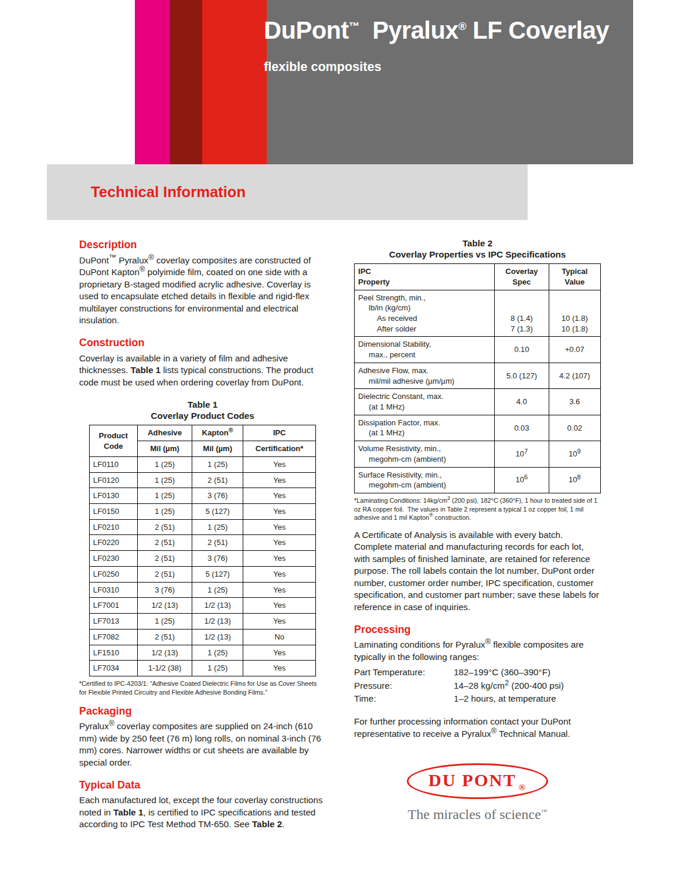DuPont™ Pyralux® LF Coverlay
flexible composites
Technical Information
Description
DuPont™ Pyralux® coverlay composites are constructed of DuPont Kapton® polyimide film, coated on one side with a proprietary B-staged modified acrylic adhesive. Coverlay is used to encapsulate etched details in flexible and rigid-flex multilayer constructions for environmental and electrical insulation.
Construction
Coverlay is available in a variety of film and adhesive thicknesses. Table 1 lists typical constructions. The product code must be used when ordering coverlay from DuPont.
Table 1
Coverlay Product Codes
| Product Code | Adhesive | Kapton ® | IPC |
| --- | --- | --- | --- |
| Mil (µm) | Mil (µm) | Certification* |
| LF0110 | 1 (25) | 1 (25) | Yes |
| LF0120 | 1 (25) | 2 (51) | Yes |
| LF0130 | 1 (25) | 3 (76) | Yes |
| LF0150 | 1 (25) | 5 (127) | Yes |
| LF0210 | 2 (51) | 1 (25) | Yes |
| LF0220 | 2 (51) | 2 (51) | Yes |
| LF0230 | 2 (51) | 3 (76) | Yes |
| LF0250 | 2 (51) | 5 (127) | Yes |
| LF0310 | 3 (76) | 1 (25) | Yes |
| LF7001 | 1/2 (13) | 1/2 (13) | Yes |
| LF7013 | 1 (25) | 1/2 (13) | Yes |
| LF7082 | 2 (51) | 1/2 (13) | No |
| LF1510 | 1/2 (13) | 1 (25) | Yes |
| LF7034 | 1-1/2 (38) | 1 (25) | Yes |
*Certified to IPC-4203/1: “Adhesive Coated Dielectric Films for Use as Cover Sheets for Flexible Printed Circuitry and Flexible Adhesive Bonding Films.”
Packaging
Pyralux® coverlay composites are supplied on 24-inch (610 mm) wide by 250 feet (76 m) long rolls, on nominal 3-inch (76 mm) cores. Narrower widths or cut sheets are available by special order.
Typical Data
Each manufactured lot, except the four coverlay constructions noted in Table 1, is certified to IPC specifications and tested according to IPC Test Method TM-650. See Table 2.
Table 2
Coverlay Properties vs IPC Specifications
| IPC Property | Coverlay Spec | Typical Value |
| --- | --- | --- |
| Peel Strength, min., lb/in (kg/cm) As received After solder | 8 (1.4) 7 (1.3) | 10 (1.8) 10 (1.8) |
| Dimensional Stability, max., percent | 0.10 | +0.07 |
| Adhesive Flow, max. mil/mil adhesive (µm/µm) | 5.0 (127) | 4.2 (107) |
| Dielectric Constant, max. (at 1 MHz) | 4.0 | 3.6 |
| Dissipation Factor, max. (at 1 MHz) | 0.03 | 0.02 |
| Volume Resistivity, min., megohm-cm (ambient) | 10 7 | 10 9 |
| Surface Resistivity, min., megohm-cm (ambient) | 10 6 | 10 8 |
*Laminating Conditions: 14kg/cm2 (200 psi), 182°C (360°F), 1 hour to treated side of 1 oz RA copper foil. The values in Table 2 represent a typical 1 oz copper foil, 1 mil adhesive and 1 mil Kapton® construction.
A Certificate of Analysis is available with every batch. Complete material and manufacturing records for each lot, with samples of finished laminate, are retained for reference purpose. The roll labels contain the lot number, DuPont order number, customer order number, IPC specification, customer specification, and customer part number; save these labels for reference in case of inquiries.
Processing
Laminating conditions for Pyralux® flexible composites are typically in the following ranges:
Part Temperature:
182–199°C (360–390°F)
Pressure:
14–28 kg/cm2 (200-400 psi)
Time:
1–2 hours, at temperature
For further processing information contact your DuPont representative to receive a Pyralux® Technical Manual.
DU PONT®
The miracles of science™